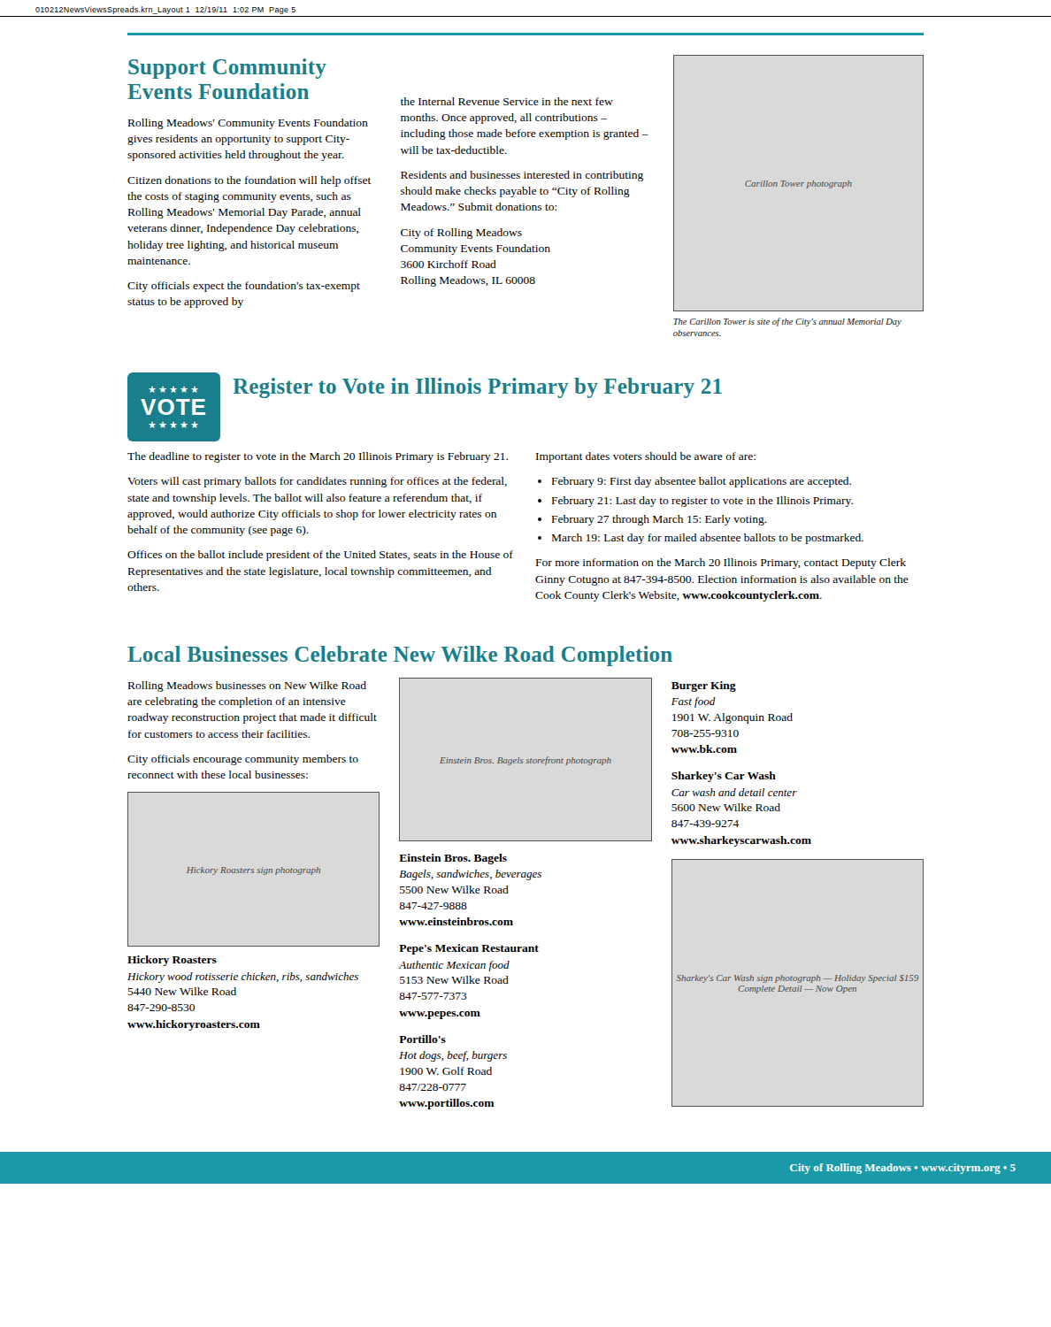010212NewsViewsSpreads.krn_Layout 1 12/19/11 1:02 PM Page 5
Support Community Events Foundation
Rolling Meadows' Community Events Foundation gives residents an opportunity to support City-sponsored activities held throughout the year.
Citizen donations to the foundation will help offset the costs of staging community events, such as Rolling Meadows' Memorial Day Parade, annual veterans dinner, Independence Day celebrations, holiday tree lighting, and historical museum maintenance.
City officials expect the foundation's tax-exempt status to be approved by
the Internal Revenue Service in the next few months. Once approved, all contributions – including those made before exemption is granted – will be tax-deductible.
Residents and businesses interested in contributing should make checks payable to “City of Rolling Meadows.” Submit donations to:
City of Rolling Meadows
Community Events Foundation
3600 Kirchoff Road
Rolling Meadows, IL 60008
Carillon Tower photograph
The Carillon Tower is site of the City's annual Memorial Day observances.
★★★★★
VOTE
★★★★★
Register to Vote in Illinois Primary by February 21
The deadline to register to vote in the March 20 Illinois Primary is February 21.
Voters will cast primary ballots for candidates running for offices at the federal, state and township levels. The ballot will also feature a referendum that, if approved, would authorize City officials to shop for lower electricity rates on behalf of the community (see page 6).
Offices on the ballot include president of the United States, seats in the House of Representatives and the state legislature, local township committeemen, and others.
Important dates voters should be aware of are:
February 9: First day absentee ballot applications are accepted.
February 21: Last day to register to vote in the Illinois Primary.
February 27 through March 15: Early voting.
March 19: Last day for mailed absentee ballots to be postmarked.
For more information on the March 20 Illinois Primary, contact Deputy Clerk Ginny Cotugno at 847-394-8500. Election information is also available on the Cook County Clerk's Website, www.cookcountyclerk.com.
Local Businesses Celebrate New Wilke Road Completion
Rolling Meadows businesses on New Wilke Road are celebrating the completion of an intensive roadway reconstruction project that made it difficult for customers to access their facilities.
City officials encourage community members to reconnect with these local businesses:
Hickory Roasters sign photograph
Hickory Roasters
Hickory wood rotisserie chicken, ribs, sandwiches
5440 New Wilke Road
847-290-8530
www.hickoryroasters.com
Einstein Bros. Bagels storefront photograph
Einstein Bros. Bagels
Bagels, sandwiches, beverages
5500 New Wilke Road
847-427-9888
www.einsteinbros.com
Pepe's Mexican Restaurant
Authentic Mexican food
5153 New Wilke Road
847-577-7373
www.pepes.com
Portillo's
Hot dogs, beef, burgers
1900 W. Golf Road
847/228-0777
www.portillos.com
Burger King
Fast food
1901 W. Algonquin Road
708-255-9310
www.bk.com
Sharkey's Car Wash
Car wash and detail center
5600 New Wilke Road
847-439-9274
www.sharkeyscarwash.com
Sharkey's Car Wash sign photograph — Holiday Special $159 Complete Detail — Now Open
City of Rolling Meadows • www.cityrm.org • 5